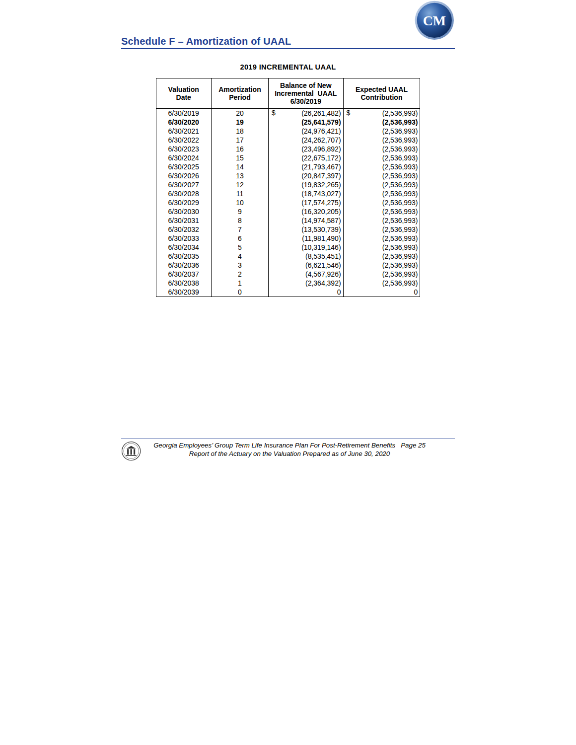CM
Schedule F – Amortization of UAAL
2019 INCREMENTAL UAAL
| Valuation Date | Amortization Period | Balance of New Incremental UAAL 6/30/2019 | Expected UAAL Contribution |
| --- | --- | --- | --- |
| 6/30/2019 | 20 | $ (26,261,482) | $ (2,536,993) |
| 6/30/2020 | 19 | (25,641,579) | (2,536,993) |
| 6/30/2021 | 18 | (24,976,421) | (2,536,993) |
| 6/30/2022 | 17 | (24,262,707) | (2,536,993) |
| 6/30/2023 | 16 | (23,496,892) | (2,536,993) |
| 6/30/2024 | 15 | (22,675,172) | (2,536,993) |
| 6/30/2025 | 14 | (21,793,467) | (2,536,993) |
| 6/30/2026 | 13 | (20,847,397) | (2,536,993) |
| 6/30/2027 | 12 | (19,832,265) | (2,536,993) |
| 6/30/2028 | 11 | (18,743,027) | (2,536,993) |
| 6/30/2029 | 10 | (17,574,275) | (2,536,993) |
| 6/30/2030 | 9 | (16,320,205) | (2,536,993) |
| 6/30/2031 | 8 | (14,974,587) | (2,536,993) |
| 6/30/2032 | 7 | (13,530,739) | (2,536,993) |
| 6/30/2033 | 6 | (11,981,490) | (2,536,993) |
| 6/30/2034 | 5 | (10,319,146) | (2,536,993) |
| 6/30/2035 | 4 | (8,535,451) | (2,536,993) |
| 6/30/2036 | 3 | (6,621,546) | (2,536,993) |
| 6/30/2037 | 2 | (4,567,926) | (2,536,993) |
| 6/30/2038 | 1 | (2,364,392) | (2,536,993) |
| 6/30/2039 | 0 | 0 | 0 |
Georgia Employees’ Group Term Life Insurance Plan For Post-Retirement Benefits Page 25
Report of the Actuary on the Valuation Prepared as of June 30, 2020